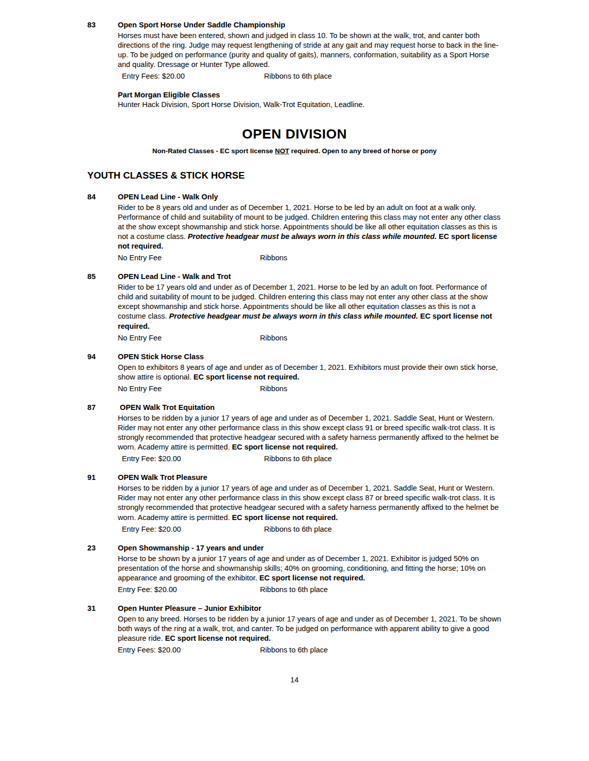83
Open Sport Horse Under Saddle Championship
Horses must have been entered, shown and judged in class 10. To be shown at the walk, trot, and canter both directions of the ring. Judge may request lengthening of stride at any gait and may request horse to back in the line-up. To be judged on performance (purity and quality of gaits), manners, conformation, suitability as a Sport Horse and quality. Dressage or Hunter Type allowed.
Entry Fees: $20.00 Ribbons to 6th place
Part Morgan Eligible Classes
Hunter Hack Division, Sport Horse Division, Walk-Trot Equitation, Leadline.
OPEN DIVISION
Non-Rated Classes - EC sport license NOT required. Open to any breed of horse or pony
YOUTH CLASSES & STICK HORSE
84
OPEN Lead Line - Walk Only
Rider to be 8 years old and under as of December 1, 2021. Horse to be led by an adult on foot at a walk only. Performance of child and suitability of mount to be judged. Children entering this class may not enter any other class at the show except showmanship and stick horse. Appointments should be like all other equitation classes as this is not a costume class. Protective headgear must be always worn in this class while mounted. EC sport license not required.
No Entry Fee Ribbons
85
OPEN Lead Line - Walk and Trot
Rider to be 17 years old and under as of December 1, 2021. Horse to be led by an adult on foot. Performance of child and suitability of mount to be judged. Children entering this class may not enter any other class at the show except showmanship and stick horse. Appointments should be like all other equitation classes as this is not a costume class. Protective headgear must be always worn in this class while mounted. EC sport license not required.
No Entry Fee Ribbons
94
OPEN Stick Horse Class
Open to exhibitors 8 years of age and under as of December 1, 2021. Exhibitors must provide their own stick horse, show attire is optional. EC sport license not required.
No Entry Fee Ribbons
87
OPEN Walk Trot Equitation
Horses to be ridden by a junior 17 years of age and under as of December 1, 2021. Saddle Seat, Hunt or Western. Rider may not enter any other performance class in this show except class 91 or breed specific walk-trot class. It is strongly recommended that protective headgear secured with a safety harness permanently affixed to the helmet be worn. Academy attire is permitted. EC sport license not required.
Entry Fee: $20.00 Ribbons to 6th place
91
OPEN Walk Trot Pleasure
Horses to be ridden by a junior 17 years of age and under as of December 1, 2021. Saddle Seat, Hunt or Western. Rider may not enter any other performance class in this show except class 87 or breed specific walk-trot class. It is strongly recommended that protective headgear secured with a safety harness permanently affixed to the helmet be worn. Academy attire is permitted. EC sport license not required.
Entry Fee: $20.00 Ribbons to 6th place
23
Open Showmanship - 17 years and under
Horse to be shown by a junior 17 years of age and under as of December 1, 2021. Exhibitor is judged 50% on presentation of the horse and showmanship skills; 40% on grooming, conditioning, and fitting the horse; 10% on appearance and grooming of the exhibitor. EC sport license not required.
Entry Fee: $20.00 Ribbons to 6th place
31
Open Hunter Pleasure – Junior Exhibitor
Open to any breed. Horses to be ridden by a junior 17 years of age and under as of December 1, 2021. To be shown both ways of the ring at a walk, trot, and canter. To be judged on performance with apparent ability to give a good pleasure ride. EC sport license not required.
Entry Fees: $20.00 Ribbons to 6th place
14